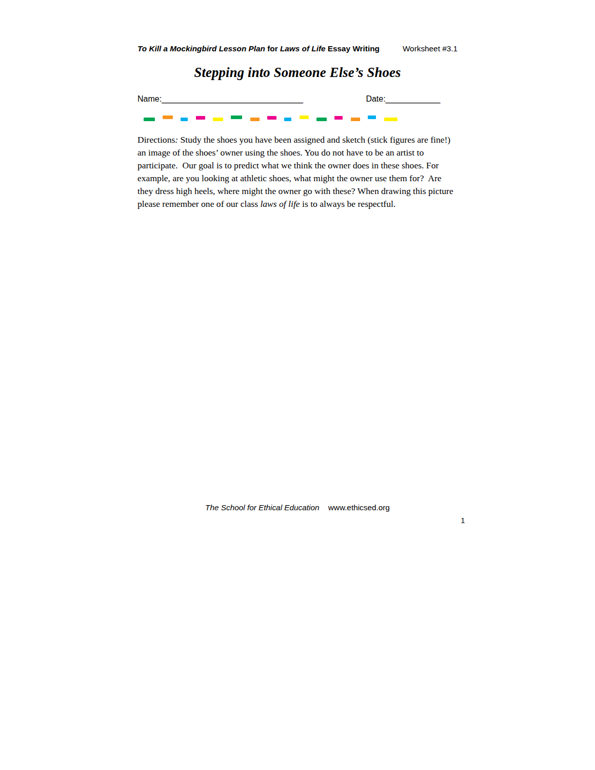To Kill a Mockingbird Lesson Plan for Laws of Life Essay Writing
Worksheet #3.1
Stepping into Someone Else’s Shoes
Name:_______________________________
Date:____________
Directions: Study the shoes you have been assigned and sketch (stick figures are fine!) an image of the shoes’ owner using the shoes. You do not have to be an artist to participate. Our goal is to predict what we think the owner does in these shoes. For example, are you looking at athletic shoes, what might the owner use them for? Are they dress high heels, where might the owner go with these? When drawing this picture please remember one of our class laws of life is to always be respectful.
The School for Ethical Education www.ethicsed.org
1